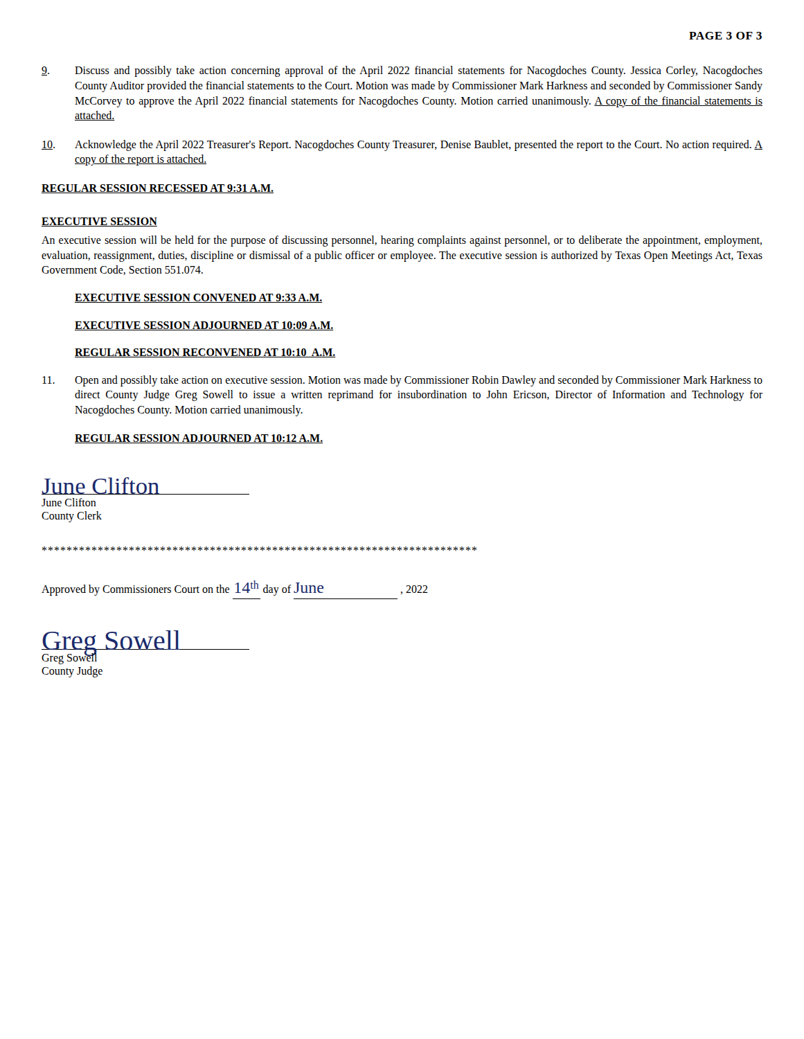PAGE 3 OF 3
9.
Discuss and possibly take action concerning approval of the April 2022 financial statements for Nacogdoches County. Jessica Corley, Nacogdoches County Auditor provided the financial statements to the Court. Motion was made by Commissioner Mark Harkness and seconded by Commissioner Sandy McCorvey to approve the April 2022 financial statements for Nacogdoches County. Motion carried unanimously. A copy of the financial statements is attached.
10.
Acknowledge the April 2022 Treasurer's Report. Nacogdoches County Treasurer, Denise Baublet, presented the report to the Court. No action required. A copy of the report is attached.
REGULAR SESSION RECESSED AT 9:31 A.M.
EXECUTIVE SESSION
An executive session will be held for the purpose of discussing personnel, hearing complaints against personnel, or to deliberate the appointment, employment, evaluation, reassignment, duties, discipline or dismissal of a public officer or employee. The executive session is authorized by Texas Open Meetings Act, Texas Government Code, Section 551.074.
EXECUTIVE SESSION CONVENED AT 9:33 A.M.
EXECUTIVE SESSION ADJOURNED AT 10:09 A.M.
REGULAR SESSION RECONVENED AT 10:10 A.M.
11.
Open and possibly take action on executive session. Motion was made by Commissioner Robin Dawley and seconded by Commissioner Mark Harkness to direct County Judge Greg Sowell to issue a written reprimand for insubordination to John Ericson, Director of Information and Technology for Nacogdoches County. Motion carried unanimously.
REGULAR SESSION ADJOURNED AT 10:12 A.M.
June Clifton
June Clifton
County Clerk
**********************************************************************
Approved by Commissioners Court on the 14 th day of June , 2022
Greg Sowell
Greg Sowell
County Judge